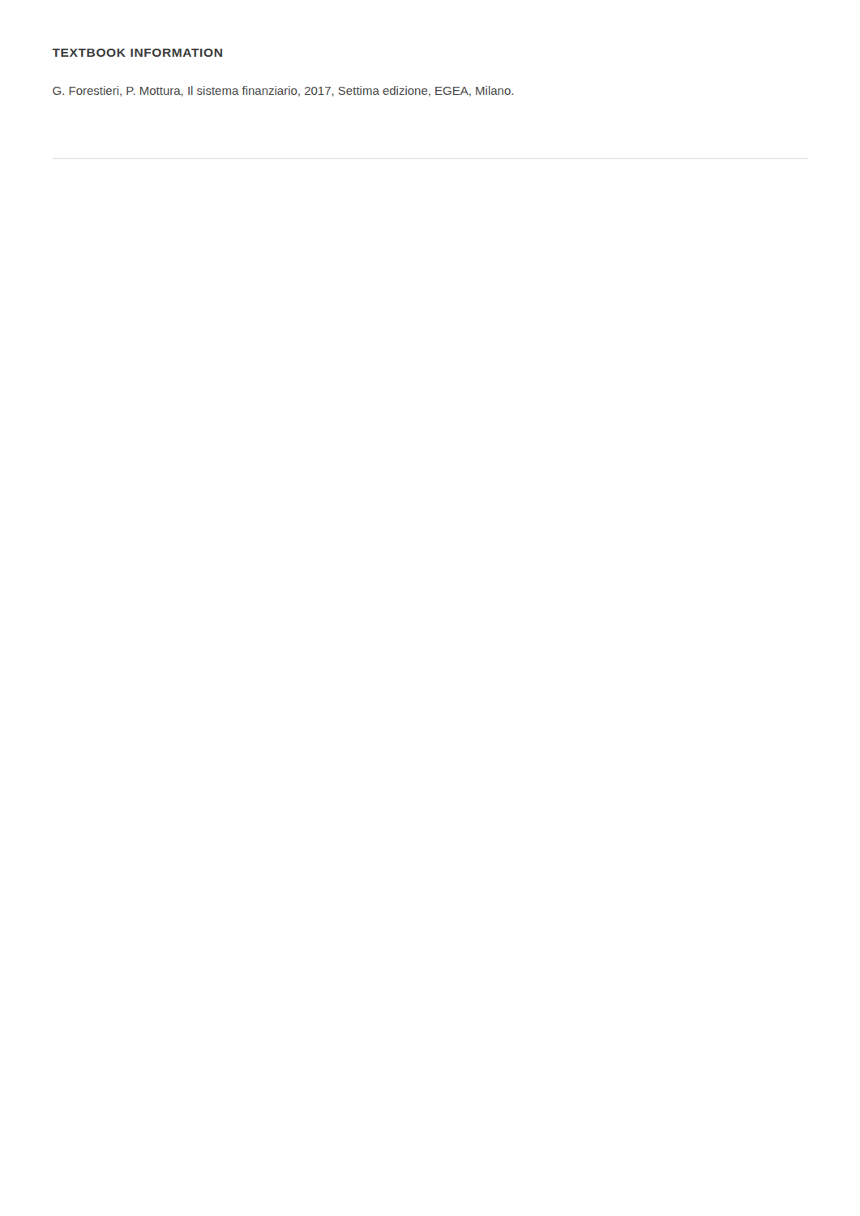Textbook Information
G. Forestieri, P. Mottura, Il sistema finanziario, 2017, Settima edizione, EGEA, Milano.